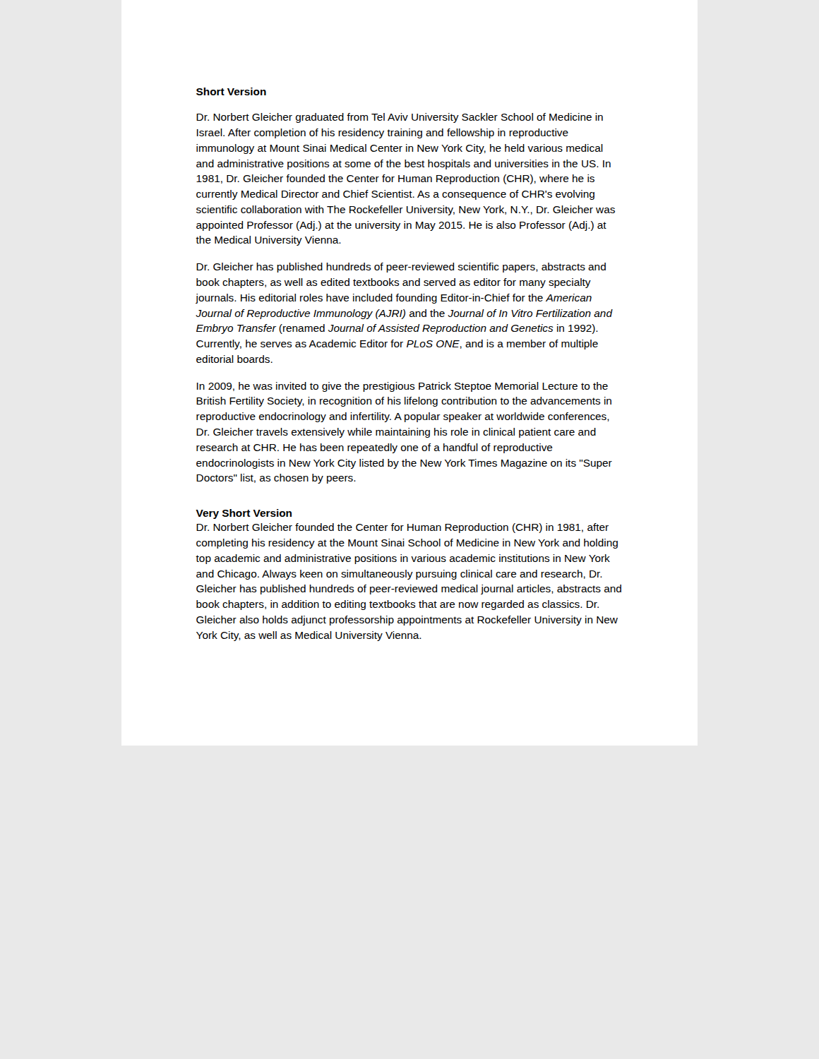Short Version
Dr. Norbert Gleicher graduated from Tel Aviv University Sackler School of Medicine in Israel. After completion of his residency training and fellowship in reproductive immunology at Mount Sinai Medical Center in New York City, he held various medical and administrative positions at some of the best hospitals and universities in the US. In 1981, Dr. Gleicher founded the Center for Human Reproduction (CHR), where he is currently Medical Director and Chief Scientist. As a consequence of CHR's evolving scientific collaboration with The Rockefeller University, New York, N.Y., Dr. Gleicher was appointed Professor (Adj.) at the university in May 2015. He is also Professor (Adj.) at the Medical University Vienna.
Dr. Gleicher has published hundreds of peer-reviewed scientific papers, abstracts and book chapters, as well as edited textbooks and served as editor for many specialty journals. His editorial roles have included founding Editor-in-Chief for the American Journal of Reproductive Immunology (AJRI) and the Journal of In Vitro Fertilization and Embryo Transfer (renamed Journal of Assisted Reproduction and Genetics in 1992). Currently, he serves as Academic Editor for PLoS ONE, and is a member of multiple editorial boards.
In 2009, he was invited to give the prestigious Patrick Steptoe Memorial Lecture to the British Fertility Society, in recognition of his lifelong contribution to the advancements in reproductive endocrinology and infertility. A popular speaker at worldwide conferences, Dr. Gleicher travels extensively while maintaining his role in clinical patient care and research at CHR. He has been repeatedly one of a handful of reproductive endocrinologists in New York City listed by the New York Times Magazine on its "Super Doctors" list, as chosen by peers.
Very Short Version
Dr. Norbert Gleicher founded the Center for Human Reproduction (CHR) in 1981, after completing his residency at the Mount Sinai School of Medicine in New York and holding top academic and administrative positions in various academic institutions in New York and Chicago. Always keen on simultaneously pursuing clinical care and research, Dr. Gleicher has published hundreds of peer-reviewed medical journal articles, abstracts and book chapters, in addition to editing textbooks that are now regarded as classics. Dr. Gleicher also holds adjunct professorship appointments at Rockefeller University in New York City, as well as Medical University Vienna.